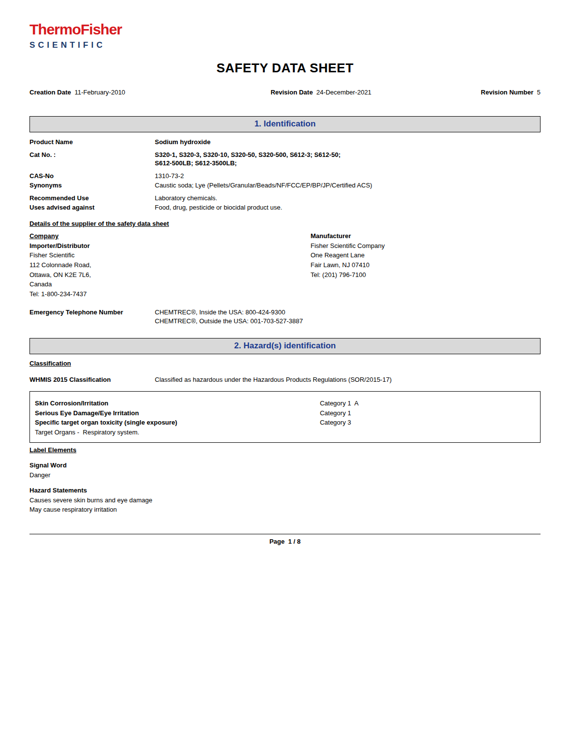Thermo Fisher
SCIENTIFIC
SAFETY DATA SHEET
| Creation Date 11-February-2010 | Revision Date 24-December-2021 | Revision Number 5 |
1. Identification
| Product Name | Sodium hydroxide |
| Cat No. : | S320-1, S320-3, S320-10, S320-50, S320-500, S612-3; S612-50; S612-500LB; S612-3500LB; |
| CAS-No | 1310-73-2 |
| Synonyms | Caustic soda; Lye (Pellets/Granular/Beads/NF/FCC/EP/BP/JP/Certified ACS) |
| Recommended Use | Laboratory chemicals. |
| Uses advised against | Food, drug, pesticide or biocidal product use. |
Details of the supplier of the safety data sheet
| Company Importer/Distributor Fisher Scientific 112 Colonnade Road, Ottawa, ON K2E 7L6, Canada Tel: 1-800-234-7437 | Manufacturer Fisher Scientific Company One Reagent Lane Fair Lawn, NJ 07410 Tel: (201) 796-7100 |
| Emergency Telephone Number | CHEMTREC®, Inside the USA: 800-424-9300 CHEMTREC®, Outside the USA: 001-703-527-3887 |
2. Hazard(s) identification
Classification
| WHMIS 2015 Classification | Classified as hazardous under the Hazardous Products Regulations (SOR/2015-17) |
| Skin Corrosion/Irritation | Category 1 A |
| Serious Eye Damage/Eye Irritation | Category 1 |
| Specific target organ toxicity (single exposure) | Category 3 |
| Target Organs - Respiratory system. |
Label Elements
Signal Word
Danger
Hazard Statements
Causes severe skin burns and eye damage
May cause respiratory irritation
Page 1 / 8